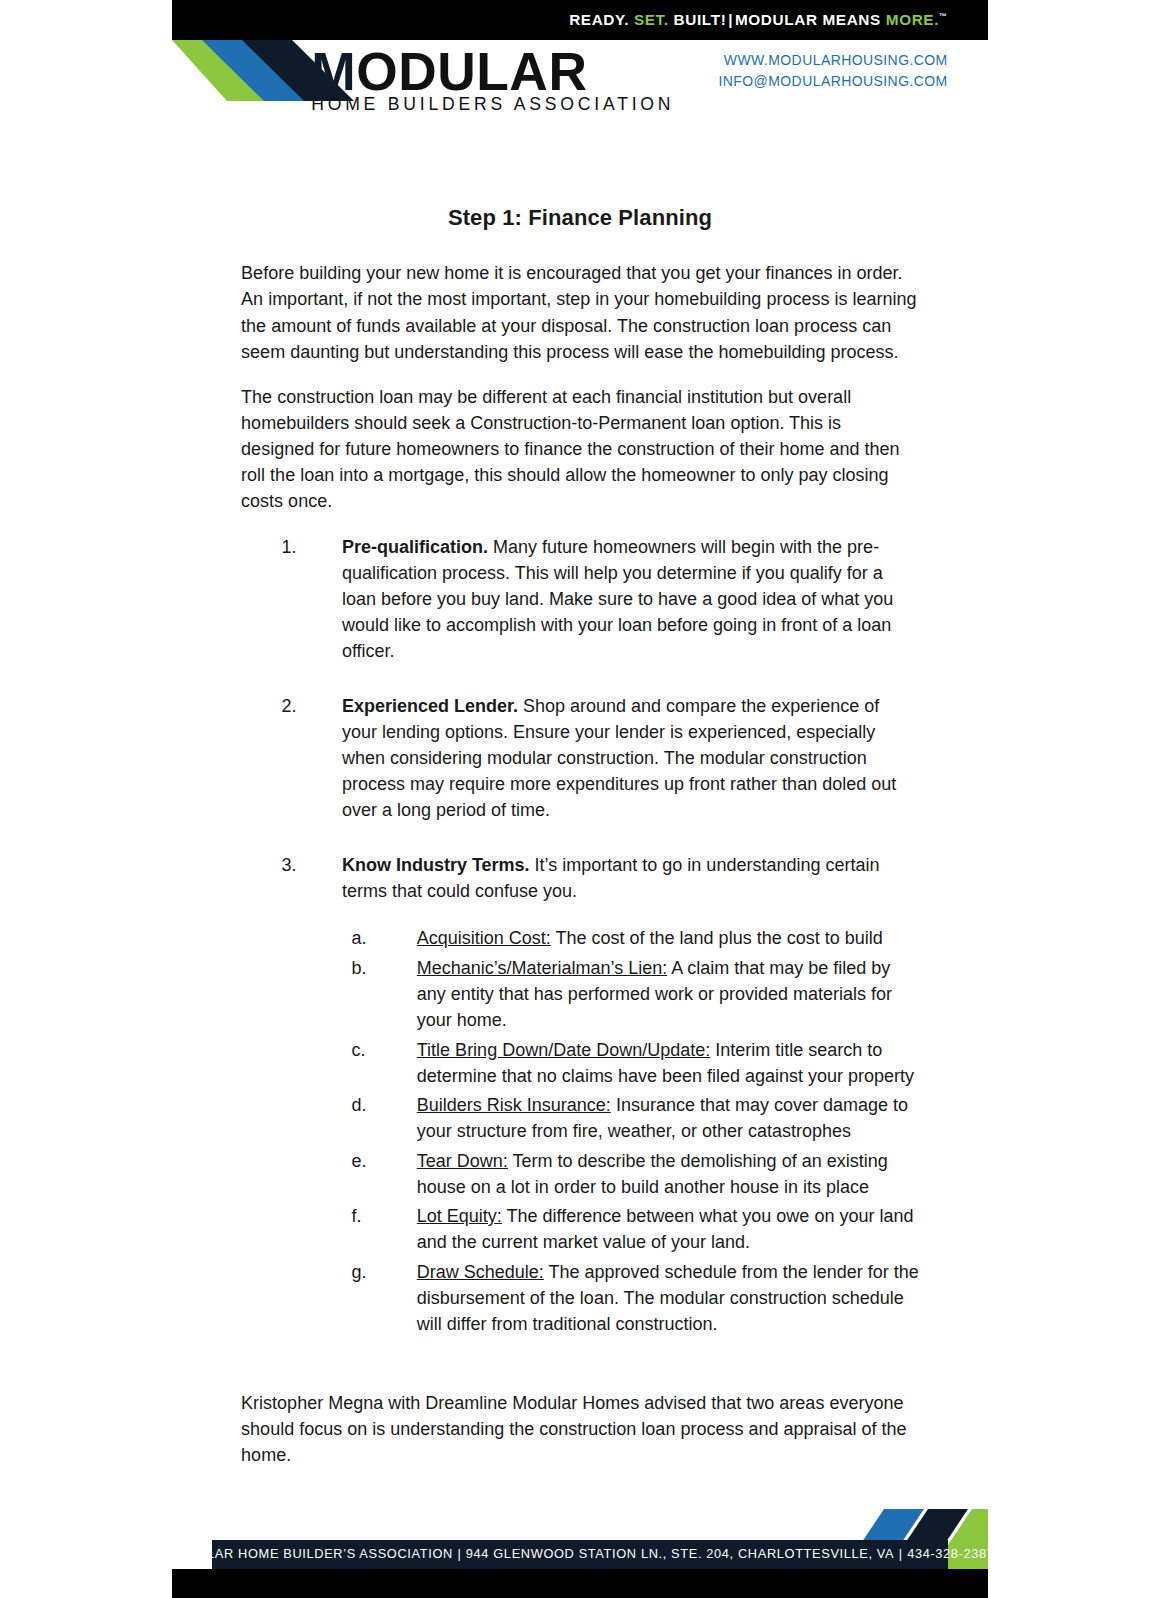READY. SET. BUILT! | MODULAR MEANS MORE.™
MODULAR
HOME BUILDERS ASSOCIATION
WWW.MODULARHOUSING.COM
INFO@MODULARHOUSING.COM
Step 1: Finance Planning
Before building your new home it is encouraged that you get your finances in order. An important, if not the most important, step in your homebuilding process is learning the amount of funds available at your disposal. The construction loan process can seem daunting but understanding this process will ease the homebuilding process.
The construction loan may be different at each financial institution but overall homebuilders should seek a Construction-to-Permanent loan option. This is designed for future homeowners to finance the construction of their home and then roll the loan into a mortgage, this should allow the homeowner to only pay closing costs once.
Pre-qualification. Many future homeowners will begin with the pre-qualification process. This will help you determine if you qualify for a loan before you buy land. Make sure to have a good idea of what you would like to accomplish with your loan before going in front of a loan officer.
Experienced Lender. Shop around and compare the experience of your lending options. Ensure your lender is experienced, especially when considering modular construction. The modular construction process may require more expenditures up front rather than doled out over a long period of time.
Know Industry Terms. It’s important to go in understanding certain terms that could confuse you.
Acquisition Cost: The cost of the land plus the cost to build
Mechanic’s/Materialman’s Lien: A claim that may be filed by any entity that has performed work or provided materials for your home.
Title Bring Down/Date Down/Update: Interim title search to determine that no claims have been filed against your property
Builders Risk Insurance: Insurance that may cover damage to your structure from fire, weather, or other catastrophes
Tear Down: Term to describe the demolishing of an existing house on a lot in order to build another house in its place
Lot Equity: The difference between what you owe on your land and the current market value of your land.
Draw Schedule: The approved schedule from the lender for the disbursement of the loan. The modular construction schedule will differ from traditional construction.
Kristopher Megna with Dreamline Modular Homes advised that two areas everyone should focus on is understanding the construction loan process and appraisal of the home.
MODULAR HOME BUILDER’S ASSOCIATION | 944 GLENWOOD STATION LN., STE. 204, CHARLOTTESVILLE, VA | 434-328-2387